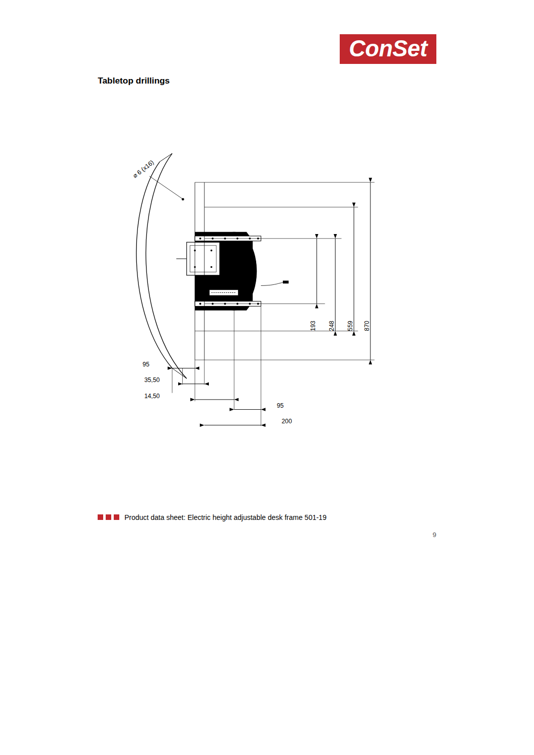ConSet
Tabletop drillings
⌀ 6 (x16) 193 248 559 870 95 35,50 14,50 95 200
Product data sheet: Electric height adjustable desk frame 501-19
9